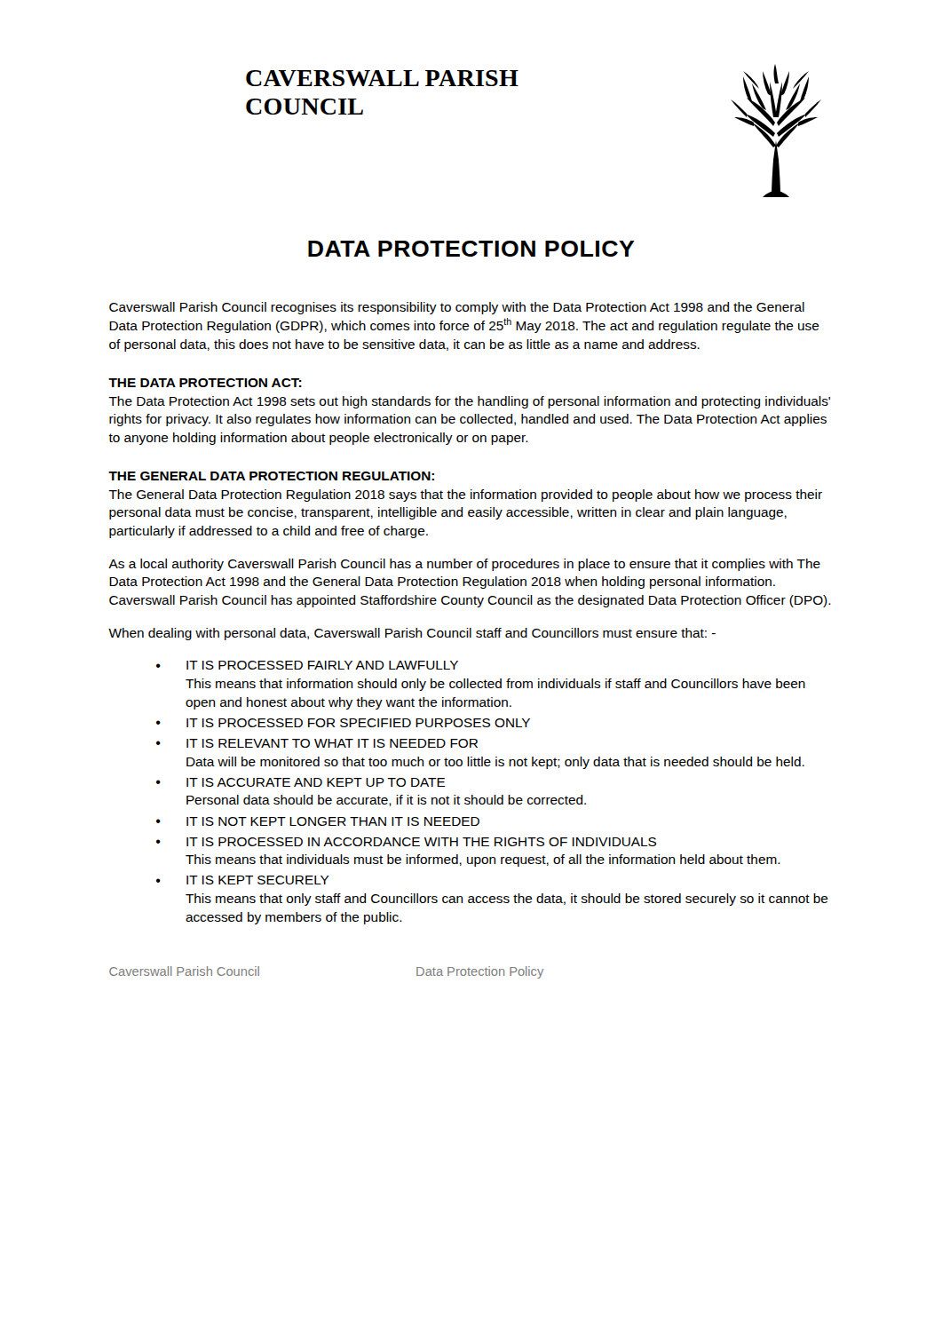Caverswall Parish
Council
DATA PROTECTION POLICY
Caverswall Parish Council recognises its responsibility to comply with the Data Protection Act 1998 and the General Data Protection Regulation (GDPR), which comes into force of 25th May 2018. The act and regulation regulate the use of personal data, this does not have to be sensitive data, it can be as little as a name and address.
The Data Protection Act:
The Data Protection Act 1998 sets out high standards for the handling of personal information and protecting individuals' rights for privacy. It also regulates how information can be collected, handled and used. The Data Protection Act applies to anyone holding information about people electronically or on paper.
The General Data Protection Regulation:
The General Data Protection Regulation 2018 says that the information provided to people about how we process their personal data must be concise, transparent, intelligible and easily accessible, written in clear and plain language, particularly if addressed to a child and free of charge.
As a local authority Caverswall Parish Council has a number of procedures in place to ensure that it complies with The Data Protection Act 1998 and the General Data Protection Regulation 2018 when holding personal information. Caverswall Parish Council has appointed Staffordshire County Council as the designated Data Protection Officer (DPO).
When dealing with personal data, Caverswall Parish Council staff and Councillors must ensure that: -
It is processed fairly and lawfully This means that information should only be collected from individuals if staff and Councillors have been open and honest about why they want the information.
It is processed for specified purposes only
It is relevant to what it is needed for Data will be monitored so that too much or too little is not kept; only data that is needed should be held.
It is accurate and kept up to date Personal data should be accurate, if it is not it should be corrected.
It is not kept longer than it is needed
It is processed in accordance with the rights of individuals This means that individuals must be informed, upon request, of all the information held about them.
It is kept securely This means that only staff and Councillors can access the data, it should be stored securely so it cannot be accessed by members of the public.
Caverswall Parish Council
Data Protection Policy